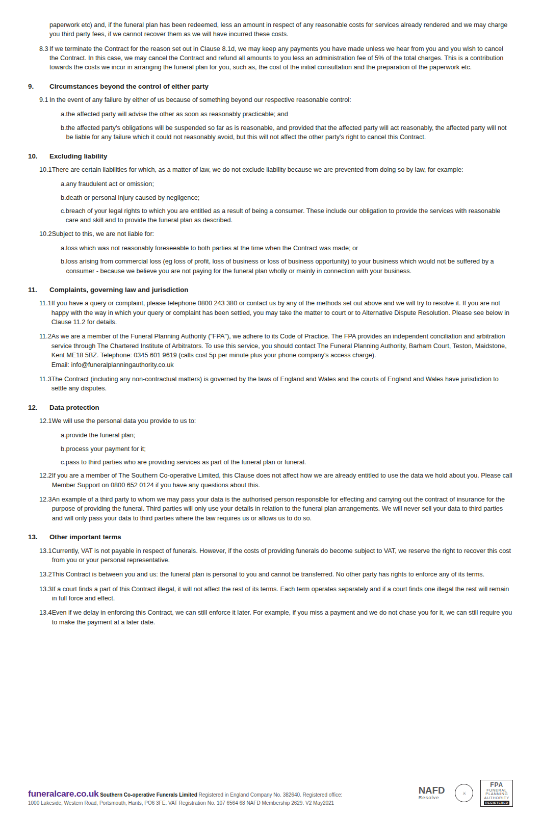paperwork etc) and, if the funeral plan has been redeemed, less an amount in respect of any reasonable costs for services already rendered and we may charge you third party fees, if we cannot recover them as we will have incurred these costs.
8.3
If we terminate the Contract for the reason set out in Clause 8.1d, we may keep any payments you have made unless we hear from you and you wish to cancel the Contract. In this case, we may cancel the Contract and refund all amounts to you less an administration fee of 5% of the total charges. This is a contribution towards the costs we incur in arranging the funeral plan for you, such as, the cost of the initial consultation and the preparation of the paperwork etc.
9.
Circumstances beyond the control of either party
9.1
In the event of any failure by either of us because of something beyond our respective reasonable control:
a.
the affected party will advise the other as soon as reasonably practicable; and
b.
the affected party's obligations will be suspended so far as is reasonable, and provided that the affected party will act reasonably, the affected party will not be liable for any failure which it could not reasonably avoid, but this will not affect the other party's right to cancel this Contract.
10.
Excluding liability
10.1
There are certain liabilities for which, as a matter of law, we do not exclude liability because we are prevented from doing so by law, for example:
a.
any fraudulent act or omission;
b.
death or personal injury caused by negligence;
c.
breach of your legal rights to which you are entitled as a result of being a consumer. These include our obligation to provide the services with reasonable care and skill and to provide the funeral plan as described.
10.2
Subject to this, we are not liable for:
a.
loss which was not reasonably foreseeable to both parties at the time when the Contract was made; or
b.
loss arising from commercial loss (eg loss of profit, loss of business or loss of business opportunity) to your business which would not be suffered by a consumer - because we believe you are not paying for the funeral plan wholly or mainly in connection with your business.
11.
Complaints, governing law and jurisdiction
11.1
If you have a query or complaint, please telephone 0800 243 380 or contact us by any of the methods set out above and we will try to resolve it. If you are not happy with the way in which your query or complaint has been settled, you may take the matter to court or to Alternative Dispute Resolution. Please see below in Clause 11.2 for details.
11.2
As we are a member of the Funeral Planning Authority ("FPA"), we adhere to its Code of Practice. The FPA provides an independent conciliation and arbitration service through The Chartered Institute of Arbitrators. To use this service, you should contact The Funeral Planning Authority, Barham Court, Teston, Maidstone, Kent ME18 5BZ. Telephone: 0345 601 9619 (calls cost 5p per minute plus your phone company's access charge).
Email: info@funeralplanningauthority.co.uk
11.3
The Contract (including any non-contractual matters) is governed by the laws of England and Wales and the courts of England and Wales have jurisdiction to settle any disputes.
12.
Data protection
12.1
We will use the personal data you provide to us to:
a.
provide the funeral plan;
b.
process your payment for it;
c.
pass to third parties who are providing services as part of the funeral plan or funeral.
12.2
If you are a member of The Southern Co-operative Limited, this Clause does not affect how we are already entitled to use the data we hold about you. Please call Member Support on 0800 652 0124 if you have any questions about this.
12.3
An example of a third party to whom we may pass your data is the authorised person responsible for effecting and carrying out the contract of insurance for the purpose of providing the funeral. Third parties will only use your details in relation to the funeral plan arrangements. We will never sell your data to third parties and will only pass your data to third parties where the law requires us or allows us to do so.
13.
Other important terms
13.1
Currently, VAT is not payable in respect of funerals. However, if the costs of providing funerals do become subject to VAT, we reserve the right to recover this cost from you or your personal representative.
13.2
This Contract is between you and us: the funeral plan is personal to you and cannot be transferred. No other party has rights to enforce any of its terms.
13.3
If a court finds a part of this Contract illegal, it will not affect the rest of its terms. Each term operates separately and if a court finds one illegal the rest will remain in full force and effect.
13.4
Even if we delay in enforcing this Contract, we can still enforce it later. For example, if you miss a payment and we do not chase you for it, we can still require you to make the payment at a later date.
funeralcare.co.uk Southern Co-operative Funerals Limited Registered in England Company No. 382640. Registered office:
1000 Lakeside, Western Road, Portsmouth, Hants, PO6 3FE. VAT Registration No. 107 6564 68 NAFD Membership 2629. V2 May2021
NAFDResolve
⚔
FPAFUNERAL
PLANNING
AUTHORITY REGISTERED